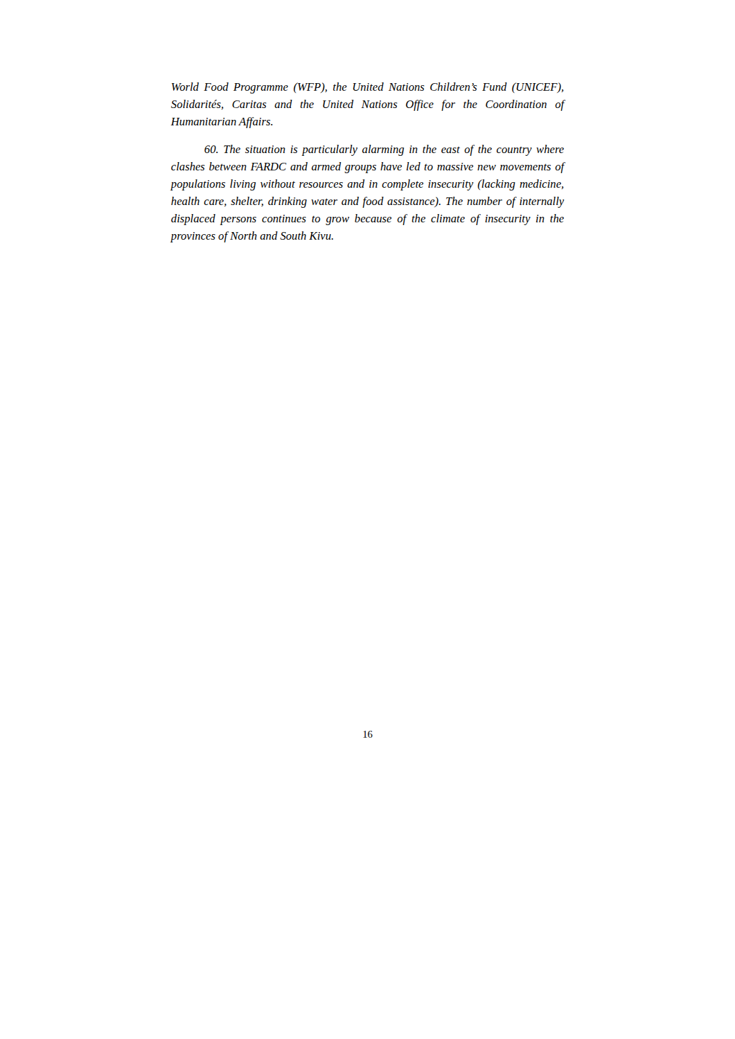World Food Programme (WFP), the United Nations Children’s Fund (UNICEF), Solidarités, Caritas and the United Nations Office for the Coordination of Humanitarian Affairs.
60. The situation is particularly alarming in the east of the country where clashes between FARDC and armed groups have led to massive new movements of populations living without resources and in complete insecurity (lacking medicine, health care, shelter, drinking water and food assistance). The number of internally displaced persons continues to grow because of the climate of insecurity in the provinces of North and South Kivu.
16